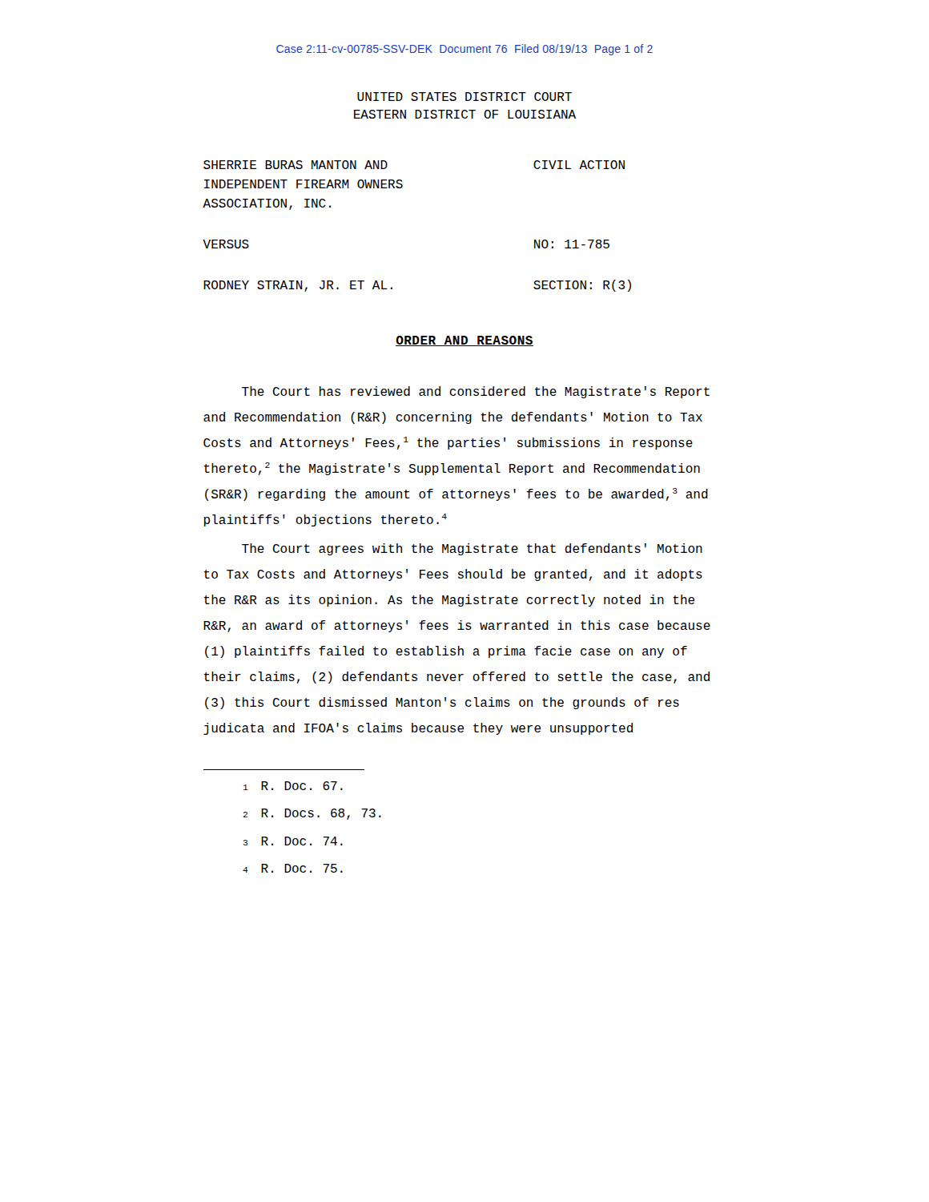Case 2:11-cv-00785-SSV-DEK Document 76 Filed 08/19/13 Page 1 of 2
UNITED STATES DISTRICT COURT
EASTERN DISTRICT OF LOUISIANA
| SHERRIE BURAS MANTON AND INDEPENDENT FIREARM OWNERS ASSOCIATION, INC. | CIVIL ACTION |
| VERSUS | NO: 11-785 |
| RODNEY STRAIN, JR. ET AL. | SECTION: R(3) |
ORDER AND REASONS
The Court has reviewed and considered the Magistrate's Report and Recommendation (R&R) concerning the defendants' Motion to Tax Costs and Attorneys' Fees,1 the parties' submissions in response thereto,2 the Magistrate's Supplemental Report and Recommendation (SR&R) regarding the amount of attorneys' fees to be awarded,3 and plaintiffs' objections thereto.4
The Court agrees with the Magistrate that defendants' Motion to Tax Costs and Attorneys' Fees should be granted, and it adopts the R&R as its opinion. As the Magistrate correctly noted in the R&R, an award of attorneys' fees is warranted in this case because (1) plaintiffs failed to establish a prima facie case on any of their claims, (2) defendants never offered to settle the case, and (3) this Court dismissed Manton's claims on the grounds of res judicata and IFOA's claims because they were unsupported
1 R. Doc. 67.
2 R. Docs. 68, 73.
3 R. Doc. 74.
4 R. Doc. 75.